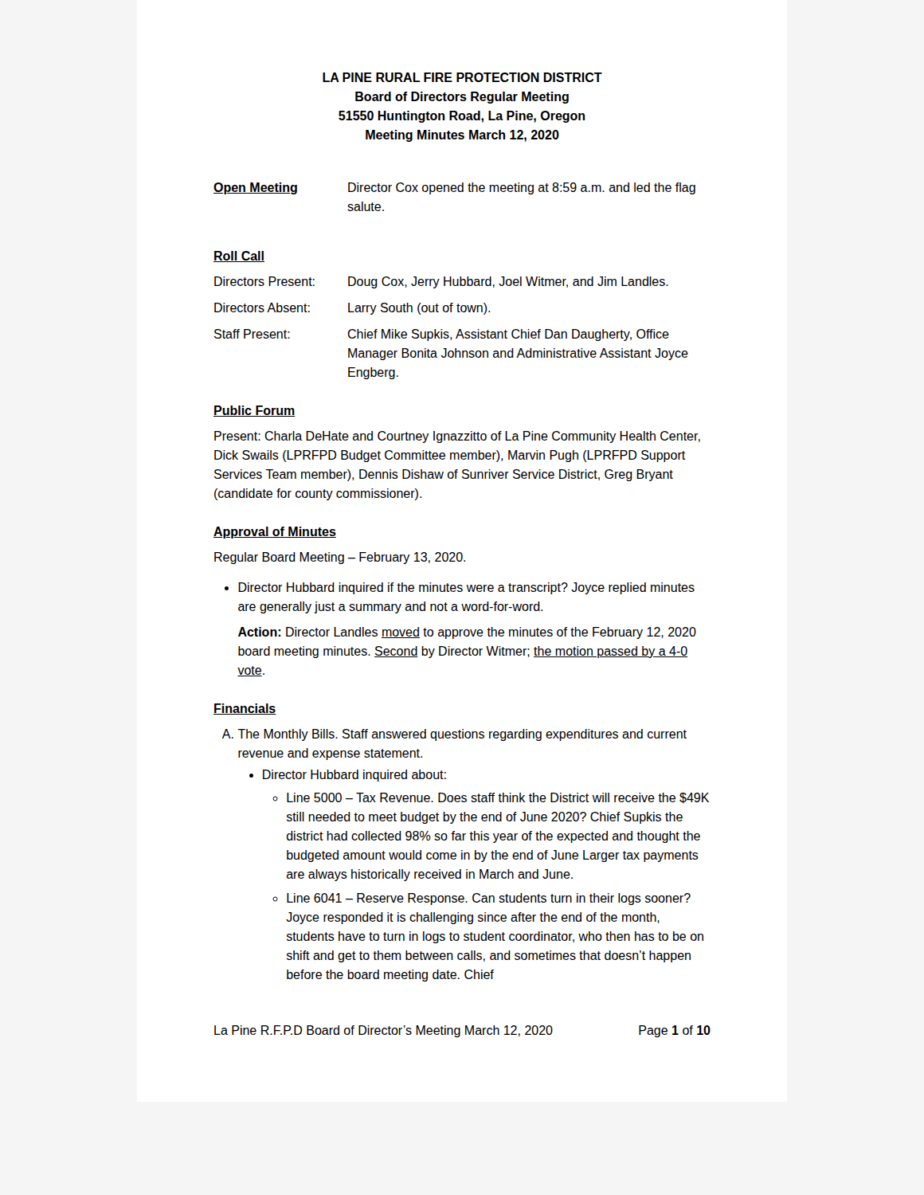LA PINE RURAL FIRE PROTECTION DISTRICT
Board of Directors Regular Meeting
51550 Huntington Road, La Pine, Oregon
Meeting Minutes March 12, 2020
Open Meeting
Director Cox opened the meeting at 8:59 a.m. and led the flag salute.
Roll Call
Directors Present:
Doug Cox, Jerry Hubbard, Joel Witmer, and Jim Landles.
Directors Absent:
Larry South (out of town).
Staff Present:
Chief Mike Supkis, Assistant Chief Dan Daugherty, Office Manager Bonita Johnson and Administrative Assistant Joyce Engberg.
Public Forum
Present: Charla DeHate and Courtney Ignazzitto of La Pine Community Health Center, Dick Swails (LPRFPD Budget Committee member), Marvin Pugh (LPRFPD Support Services Team member), Dennis Dishaw of Sunriver Service District, Greg Bryant (candidate for county commissioner).
Approval of Minutes
Regular Board Meeting – February 13, 2020.
Director Hubbard inquired if the minutes were a transcript? Joyce replied minutes are generally just a summary and not a word-for-word.
Action: Director Landles moved to approve the minutes of the February 12, 2020 board meeting minutes. Second by Director Witmer; the motion passed by a 4-0 vote.
Financials
The Monthly Bills. Staff answered questions regarding expenditures and current revenue and expense statement.
Director Hubbard inquired about:
Line 5000 – Tax Revenue. Does staff think the District will receive the $49K still needed to meet budget by the end of June 2020? Chief Supkis the district had collected 98% so far this year of the expected and thought the budgeted amount would come in by the end of June Larger tax payments are always historically received in March and June.
Line 6041 – Reserve Response. Can students turn in their logs sooner? Joyce responded it is challenging since after the end of the month, students have to turn in logs to student coordinator, who then has to be on shift and get to them between calls, and sometimes that doesn’t happen before the board meeting date. Chief
La Pine R.F.P.D Board of Director’s Meeting March 12, 2020
Page 1 of 10